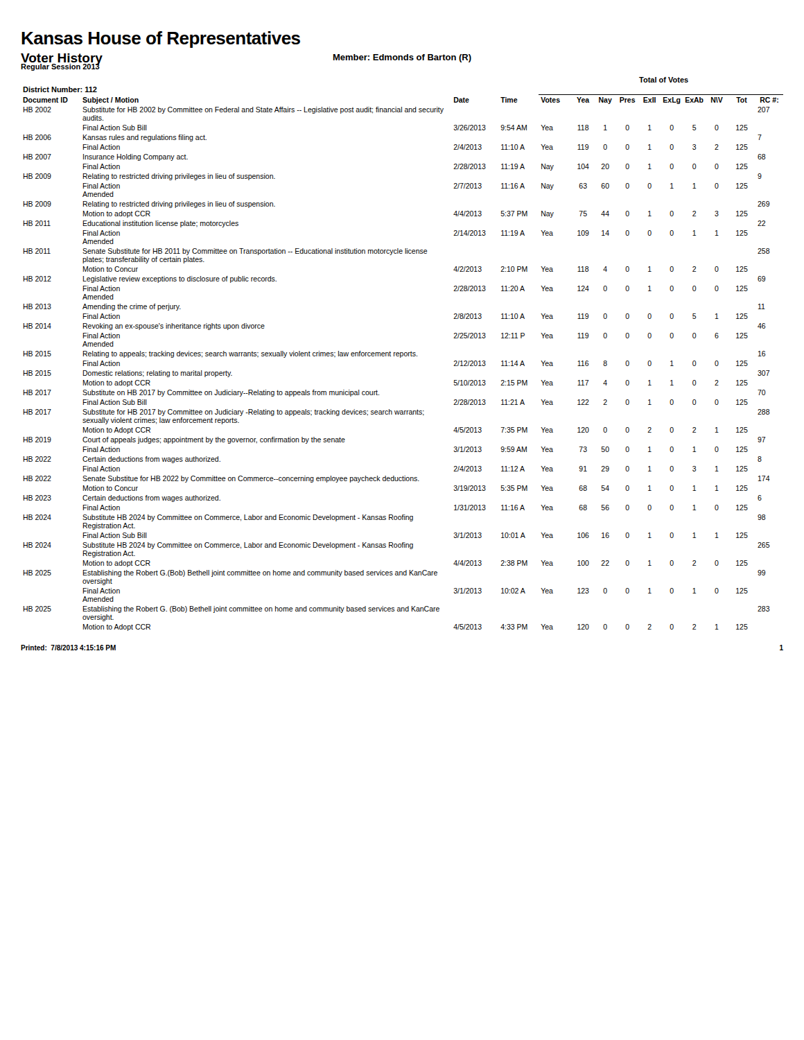Kansas House of Representatives
Voter History
Member: Edmonds of Barton (R)
Regular Session 2013
| | Total of Votes | |
| District Number: 112 | |
| Document ID | Subject / Motion | Date | Time | Votes | Yea | Nay | Pres | ExII | ExLg | ExAb | N\V | Tot | RC #: |
| HB 2002 | Substitute for HB 2002 by Committee on Federal and State Affairs -- Legislative post audit; financial and security audits. | | | | | 207 |
| | Final Action Sub Bill | 3/26/2013 | 9:54 AM | Yea | 118 | 1 | 0 | 1 | 0 | 5 | 0 | 125 | |
| HB 2006 | Kansas rules and regulations filing act. | | | | | 7 |
| | Final Action | 2/4/2013 | 11:10 A | Yea | 119 | 0 | 0 | 1 | 0 | 3 | 2 | 125 | |
| HB 2007 | Insurance Holding Company act. | | | | | 68 |
| | Final Action | 2/28/2013 | 11:19 A | Nay | 104 | 20 | 0 | 1 | 0 | 0 | 0 | 125 | |
| HB 2009 | Relating to restricted driving privileges in lieu of suspension. | | | | | 9 |
| | Final Action Amended | 2/7/2013 | 11:16 A | Nay | 63 | 60 | 0 | 0 | 1 | 1 | 0 | 125 | |
| HB 2009 | Relating to restricted driving privileges in lieu of suspension. | | | | | 269 |
| | Motion to adopt CCR | 4/4/2013 | 5:37 PM | Nay | 75 | 44 | 0 | 1 | 0 | 2 | 3 | 125 | |
| HB 2011 | Educational institution license plate; motorcycles | | | | | 22 |
| | Final Action Amended | 2/14/2013 | 11:19 A | Yea | 109 | 14 | 0 | 0 | 0 | 1 | 1 | 125 | |
| HB 2011 | Senate Substitute for HB 2011 by Committee on Transportation -- Educational institution motorcycle license plates; transferability of certain plates. | | | | | 258 |
| | Motion to Concur | 4/2/2013 | 2:10 PM | Yea | 118 | 4 | 0 | 1 | 0 | 2 | 0 | 125 | |
| HB 2012 | Legislative review exceptions to disclosure of public records. | | | | | 69 |
| | Final Action Amended | 2/28/2013 | 11:20 A | Yea | 124 | 0 | 0 | 1 | 0 | 0 | 0 | 125 | |
| HB 2013 | Amending the crime of perjury. | | | | | 11 |
| | Final Action | 2/8/2013 | 11:10 A | Yea | 119 | 0 | 0 | 0 | 0 | 5 | 1 | 125 | |
| HB 2014 | Revoking an ex-spouse's inheritance rights upon divorce | | | | | 46 |
| | Final Action Amended | 2/25/2013 | 12:11 P | Yea | 119 | 0 | 0 | 0 | 0 | 0 | 6 | 125 | |
| HB 2015 | Relating to appeals; tracking devices; search warrants; sexually violent crimes; law enforcement reports. | | | | | 16 |
| | Final Action | 2/12/2013 | 11:14 A | Yea | 116 | 8 | 0 | 0 | 1 | 0 | 0 | 125 | |
| HB 2015 | Domestic relations; relating to marital property. | | | | | 307 |
| | Motion to adopt CCR | 5/10/2013 | 2:15 PM | Yea | 117 | 4 | 0 | 1 | 1 | 0 | 2 | 125 | |
| HB 2017 | Substitute on HB 2017 by Committee on Judiciary--Relating to appeals from municipal court. | | | | | 70 |
| | Final Action Sub Bill | 2/28/2013 | 11:21 A | Yea | 122 | 2 | 0 | 1 | 0 | 0 | 0 | 125 | |
| HB 2017 | Substitute for HB 2017 by Committee on Judiciary -Relating to appeals; tracking devices; search warrants; sexually violent crimes; law enforcement reports. | | | | | 288 |
| | Motion to Adopt CCR | 4/5/2013 | 7:35 PM | Yea | 120 | 0 | 0 | 2 | 0 | 2 | 1 | 125 | |
| HB 2019 | Court of appeals judges; appointment by the governor, confirmation by the senate | | | | | 97 |
| | Final Action | 3/1/2013 | 9:59 AM | Yea | 73 | 50 | 0 | 1 | 0 | 1 | 0 | 125 | |
| HB 2022 | Certain deductions from wages authorized. | | | | | 8 |
| | Final Action | 2/4/2013 | 11:12 A | Yea | 91 | 29 | 0 | 1 | 0 | 3 | 1 | 125 | |
| HB 2022 | Senate Substitue for HB 2022 by Committee on Commerce--concerning employee paycheck deductions. | | | | | 174 |
| | Motion to Concur | 3/19/2013 | 5:35 PM | Yea | 68 | 54 | 0 | 1 | 0 | 1 | 1 | 125 | |
| HB 2023 | Certain deductions from wages authorized. | | | | | 6 |
| | Final Action | 1/31/2013 | 11:16 A | Yea | 68 | 56 | 0 | 0 | 0 | 1 | 0 | 125 | |
| HB 2024 | Substitute HB 2024 by Committee on Commerce, Labor and Economic Development - Kansas Roofing Registration Act. | | | | | 98 |
| | Final Action Sub Bill | 3/1/2013 | 10:01 A | Yea | 106 | 16 | 0 | 1 | 0 | 1 | 1 | 125 | |
| HB 2024 | Substitute HB 2024 by Committee on Commerce, Labor and Economic Development - Kansas Roofing Registration Act. | | | | | 265 |
| | Motion to adopt CCR | 4/4/2013 | 2:38 PM | Yea | 100 | 22 | 0 | 1 | 0 | 2 | 0 | 125 | |
| HB 2025 | Establishing the Robert G.(Bob) Bethell joint committee on home and community based services and KanCare oversight | | | | | 99 |
| | Final Action Amended | 3/1/2013 | 10:02 A | Yea | 123 | 0 | 0 | 1 | 0 | 1 | 0 | 125 | |
| HB 2025 | Establishing the Robert G. (Bob) Bethell joint committee on home and community based services and KanCare oversight. | | | | | 283 |
| | Motion to Adopt CCR | 4/5/2013 | 4:33 PM | Yea | 120 | 0 | 0 | 2 | 0 | 2 | 1 | 125 | |
Printed: 7/8/2013 4:15:16 PM 1